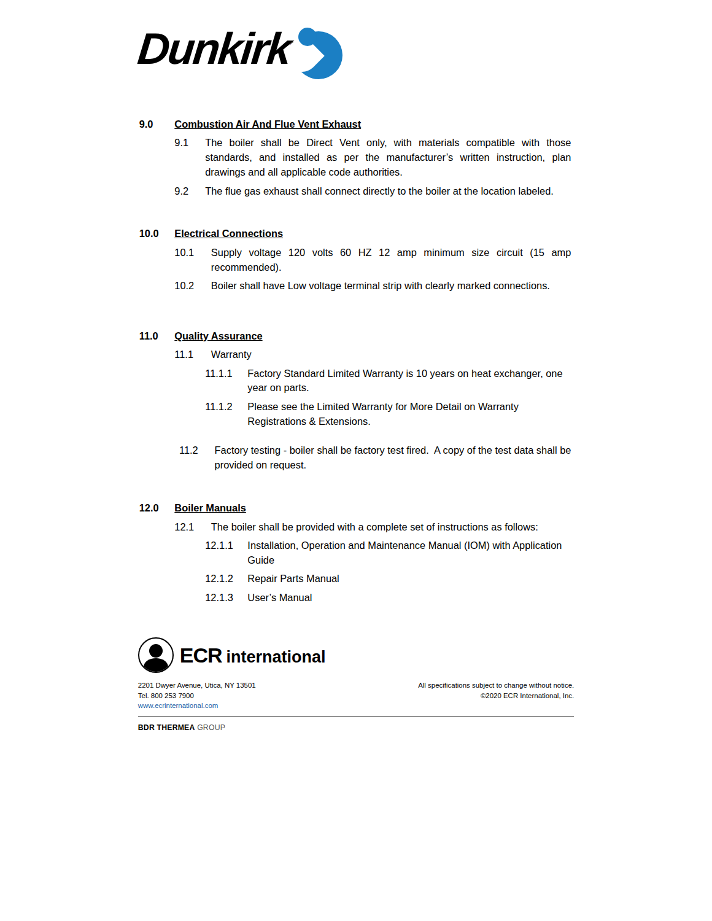Dunkirk®
9.0 Combustion Air And Flue Vent Exhaust
9.1 The boiler shall be Direct Vent only, with materials compatible with those standards, and installed as per the manufacturer’s written instruction, plan drawings and all applicable code authorities.
9.2 The flue gas exhaust shall connect directly to the boiler at the location labeled.
10.0 Electrical Connections
10.1 Supply voltage 120 volts 60 HZ 12 amp minimum size circuit (15 amp recommended).
10.2 Boiler shall have Low voltage terminal strip with clearly marked connections.
11.0 Quality Assurance
11.1 Warranty
11.1.1 Factory Standard Limited Warranty is 10 years on heat exchanger, one year on parts.
11.1.2 Please see the Limited Warranty for More Detail on Warranty Registrations & Extensions.
11.2 Factory testing - boiler shall be factory test fired. A copy of the test data shall be provided on request.
12.0 Boiler Manuals
12.1 The boiler shall be provided with a complete set of instructions as follows:
12.1.1 Installation, Operation and Maintenance Manual (IOM) with Application Guide
12.1.2 Repair Parts Manual
12.1.3 User’s Manual
ECR international
2201 Dwyer Avenue, Utica, NY 13501
Tel. 800 253 7900
www.ecrinternational.com
All specifications subject to change without notice.
©2020 ECR International, Inc.
BDR THERMEA GROUP